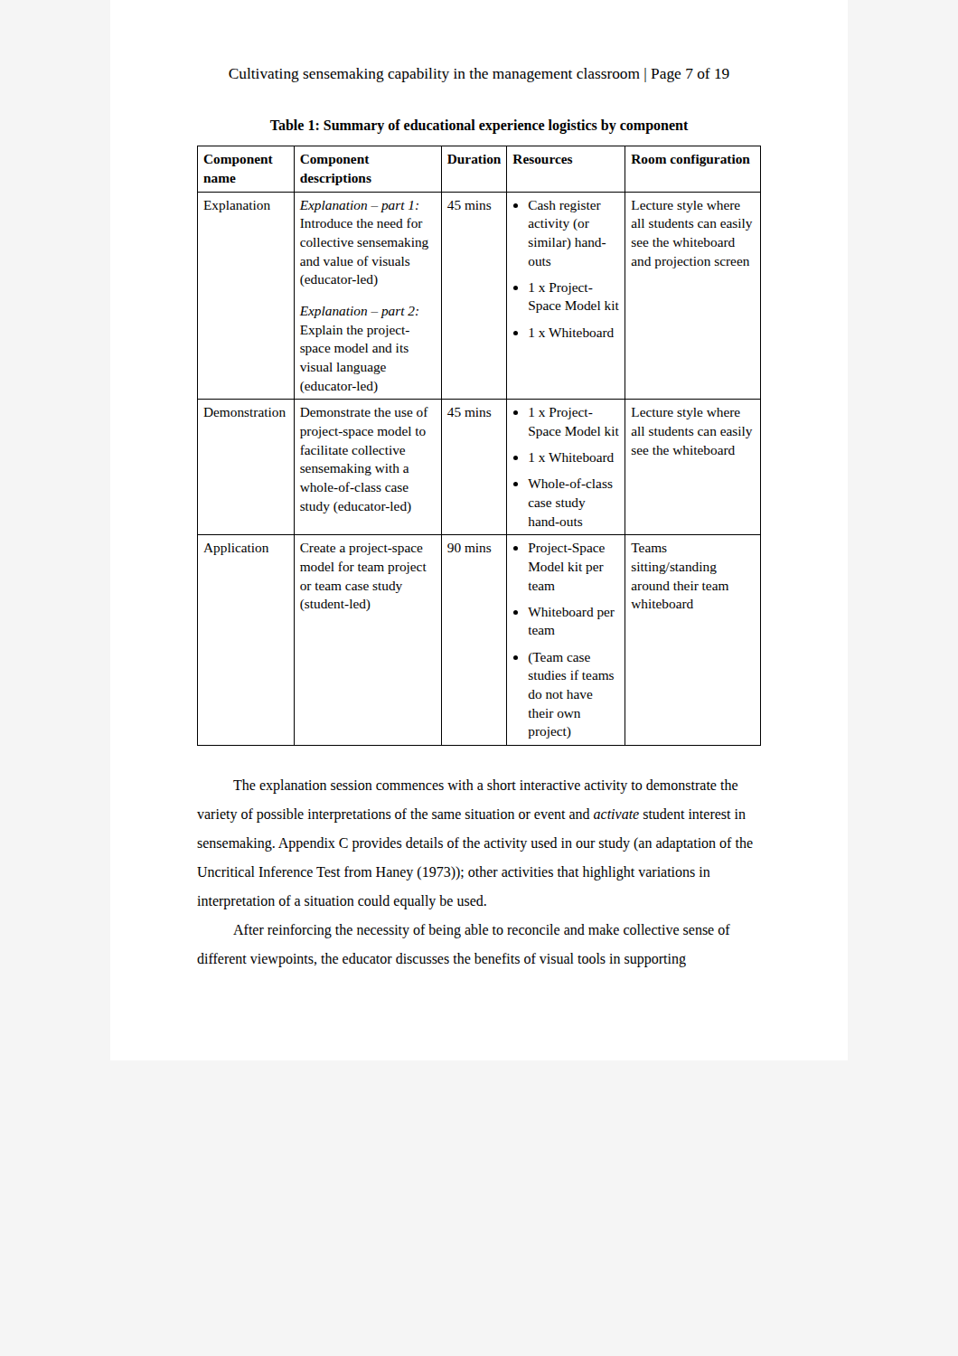Cultivating sensemaking capability in the management classroom | Page 7 of 19
Table 1: Summary of educational experience logistics by component
| Component name | Component descriptions | Duration | Resources | Room configuration |
| --- | --- | --- | --- | --- |
| Explanation | Explanation – part 1: Introduce the need for collective sensemaking and value of visuals (educator-led) Explanation – part 2: Explain the project-space model and its visual language (educator-led) | 45 mins | Cash register activity (or similar) hand-outs 1 x Project-Space Model kit 1 x Whiteboard | Lecture style where all students can easily see the whiteboard and projection screen |
| Demonstration | Demonstrate the use of project-space model to facilitate collective sensemaking with a whole-of-class case study (educator-led) | 45 mins | 1 x Project-Space Model kit 1 x Whiteboard Whole-of-class case study hand-outs | Lecture style where all students can easily see the whiteboard |
| Application | Create a project-space model for team project or team case study (student-led) | 90 mins | Project-Space Model kit per team Whiteboard per team (Team case studies if teams do not have their own project) | Teams sitting/standing around their team whiteboard |
The explanation session commences with a short interactive activity to demonstrate the variety of possible interpretations of the same situation or event and activate student interest in sensemaking. Appendix C provides details of the activity used in our study (an adaptation of the Uncritical Inference Test from Haney (1973)); other activities that highlight variations in interpretation of a situation could equally be used.
After reinforcing the necessity of being able to reconcile and make collective sense of different viewpoints, the educator discusses the benefits of visual tools in supporting